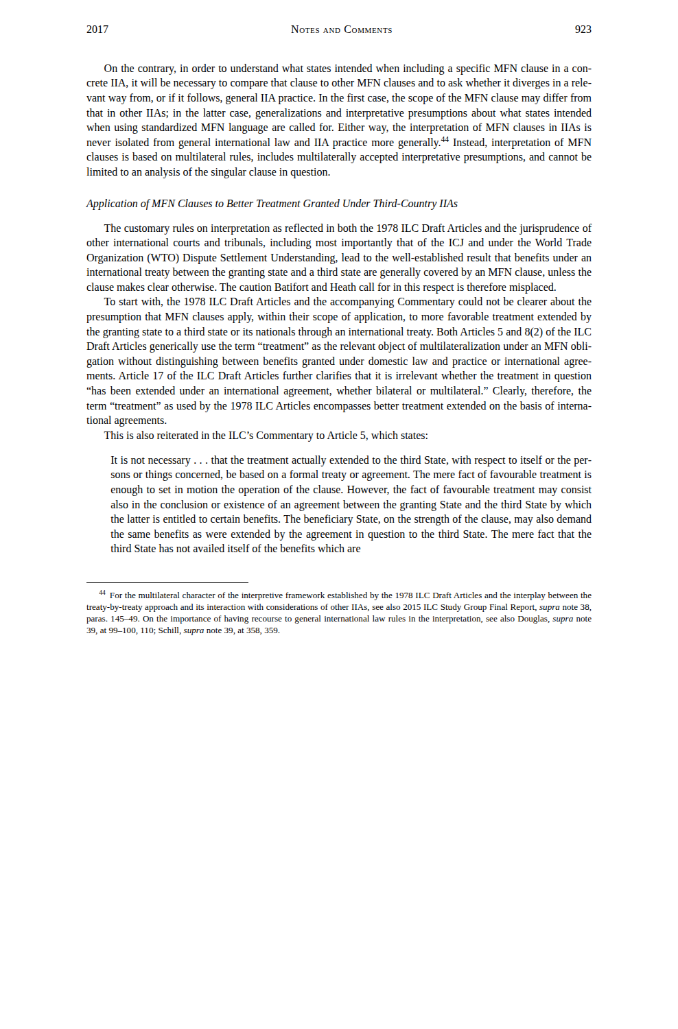2017 Notes and Comments 923
On the contrary, in order to understand what states intended when including a specific MFN clause in a concrete IIA, it will be necessary to compare that clause to other MFN clauses and to ask whether it diverges in a relevant way from, or if it follows, general IIA practice. In the first case, the scope of the MFN clause may differ from that in other IIAs; in the latter case, generalizations and interpretative presumptions about what states intended when using standardized MFN language are called for. Either way, the interpretation of MFN clauses in IIAs is never isolated from general international law and IIA practice more generally.44 Instead, interpretation of MFN clauses is based on multilateral rules, includes multilaterally accepted interpretative presumptions, and cannot be limited to an analysis of the singular clause in question.
Application of MFN Clauses to Better Treatment Granted Under Third-Country IIAs
The customary rules on interpretation as reflected in both the 1978 ILC Draft Articles and the jurisprudence of other international courts and tribunals, including most importantly that of the ICJ and under the World Trade Organization (WTO) Dispute Settlement Understanding, lead to the well-established result that benefits under an international treaty between the granting state and a third state are generally covered by an MFN clause, unless the clause makes clear otherwise. The caution Batifort and Heath call for in this respect is therefore misplaced.
To start with, the 1978 ILC Draft Articles and the accompanying Commentary could not be clearer about the presumption that MFN clauses apply, within their scope of application, to more favorable treatment extended by the granting state to a third state or its nationals through an international treaty. Both Articles 5 and 8(2) of the ILC Draft Articles generically use the term “treatment” as the relevant object of multilateralization under an MFN obligation without distinguishing between benefits granted under domestic law and practice or international agreements. Article 17 of the ILC Draft Articles further clarifies that it is irrelevant whether the treatment in question “has been extended under an international agreement, whether bilateral or multilateral.” Clearly, therefore, the term “treatment” as used by the 1978 ILC Articles encompasses better treatment extended on the basis of international agreements.
This is also reiterated in the ILC’s Commentary to Article 5, which states:
It is not necessary . . . that the treatment actually extended to the third State, with respect to itself or the persons or things concerned, be based on a formal treaty or agreement. The mere fact of favourable treatment is enough to set in motion the operation of the clause. However, the fact of favourable treatment may consist also in the conclusion or existence of an agreement between the granting State and the third State by which the latter is entitled to certain benefits. The beneficiary State, on the strength of the clause, may also demand the same benefits as were extended by the agreement in question to the third State. The mere fact that the third State has not availed itself of the benefits which are
44 For the multilateral character of the interpretive framework established by the 1978 ILC Draft Articles and the interplay between the treaty-by-treaty approach and its interaction with considerations of other IIAs, see also 2015 ILC Study Group Final Report, supra note 38, paras. 145–49. On the importance of having recourse to general international law rules in the interpretation, see also Douglas, supra note 39, at 99–100, 110; Schill, supra note 39, at 358, 359.